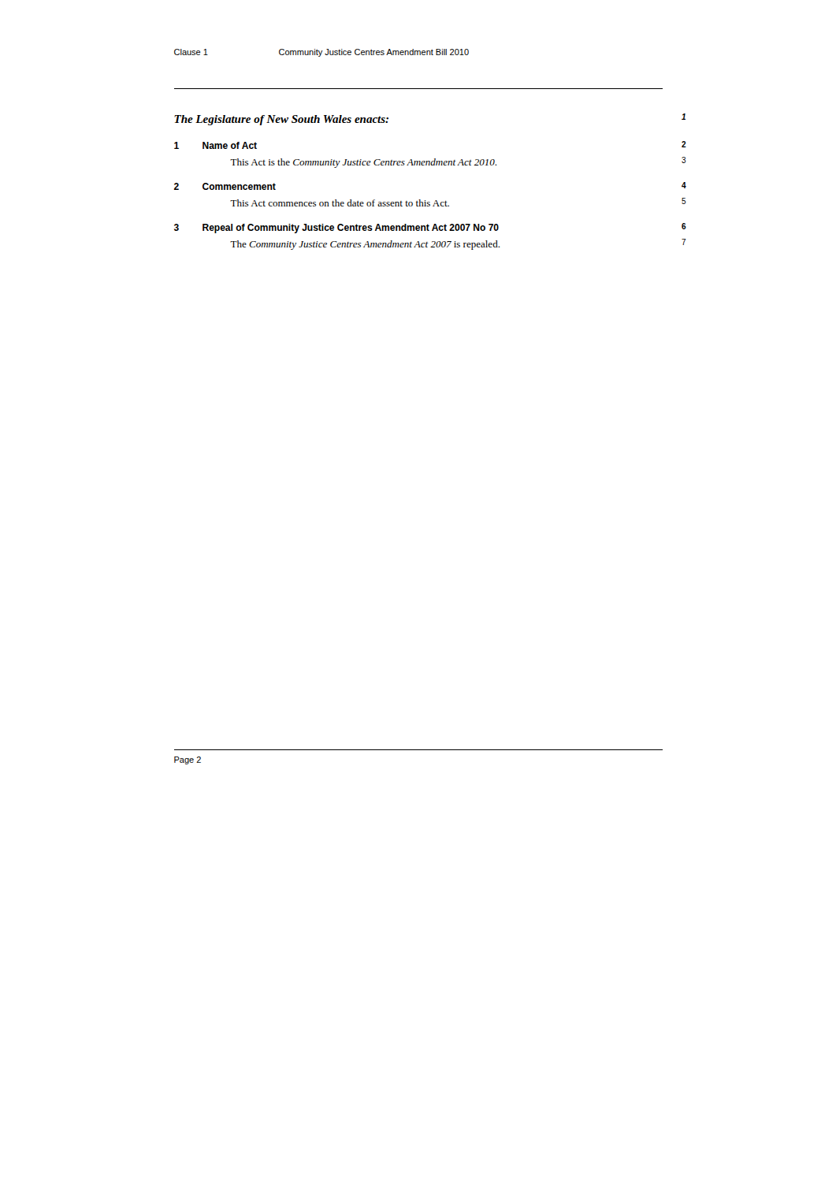Clause 1 Community Justice Centres Amendment Bill 2010
The Legislature of New South Wales enacts:1
1 Name of Act2
This Act is the Community Justice Centres Amendment Act 2010.3
2 Commencement4
This Act commences on the date of assent to this Act.5
3 Repeal of Community Justice Centres Amendment Act 2007 No 706
The Community Justice Centres Amendment Act 2007 is repealed.7
Page 2